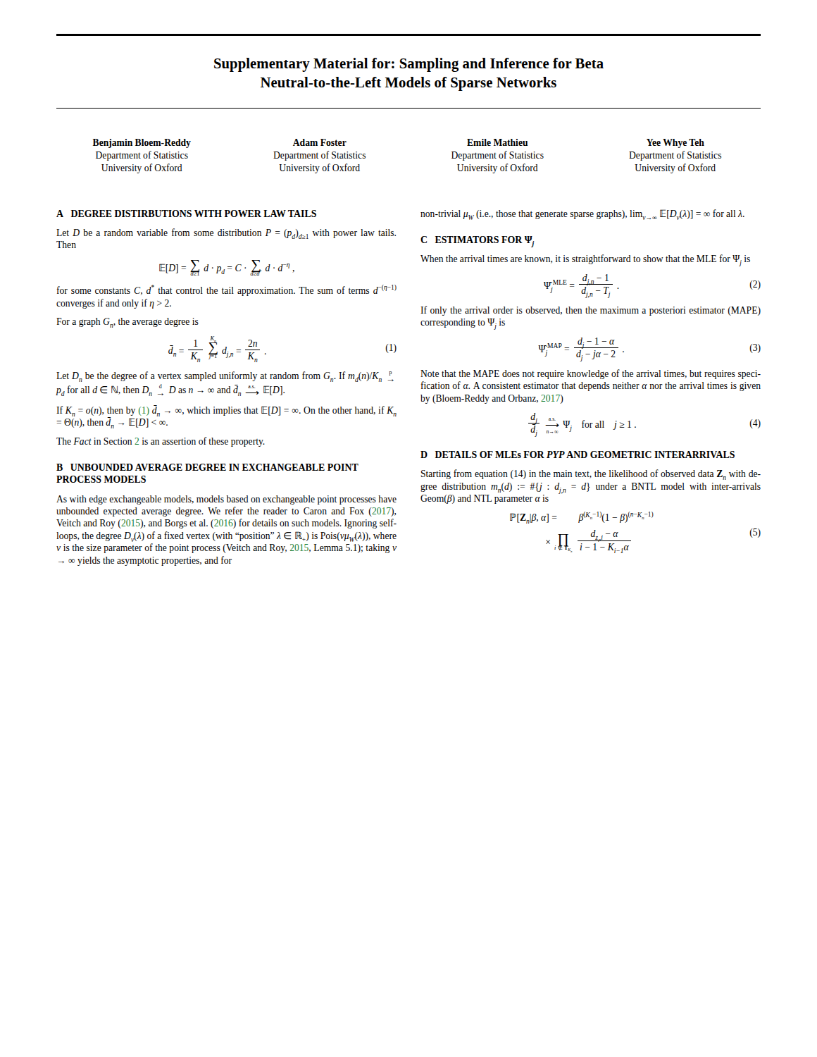Supplementary Material for: Sampling and Inference for Beta
Neutral-to-the-Left Models of Sparse Networks
Benjamin Bloem-Reddy
Department of Statistics
University of Oxford
Adam Foster
Department of Statistics
University of Oxford
Emile Mathieu
Department of Statistics
University of Oxford
Yee Whye Teh
Department of Statistics
University of Oxford
A DEGREE DISTIRBUTIONS WITH POWER LAW TAILS
Let D be a random variable from some distribution P = (pd)d≥1 with power law tails. Then
𝔼[D] = ∑d≥1 d · pd = C · ∑d≥d* d · d−η ,
for some constants C, d* that control the tail approximation. The sum of terms d−(η−1) converges if and only if η > 2.
For a graph Gn, the average degree is
d̄n = 1 Kn Kn∑j=1 dj,n = 2n Kn .
(1)
Let Dn be the degree of a vertex sampled uniformly at random from Gn. If md(n)/Kn p→ pd for all d ∈ ℕ, then Dn d→ D as n → ∞ and d̄n a.s.⟶ 𝔼[D].
If Kn = o(n), then by (1) d̄n → ∞, which implies that 𝔼[D] = ∞. On the other hand, if Kn = Θ(n), then d̄n → 𝔼[D] < ∞.
The Fact in Section 2 is an assertion of these property.
B UNBOUNDED AVERAGE DEGREE IN EXCHANGEABLE POINT PROCESS MODELS
As with edge exchangeable models, models based on exchangeable point processes have unbounded expected average degree. We refer the reader to Caron and Fox (2017), Veitch and Roy (2015), and Borgs et al. (2016) for details on such models. Ignoring self-loops, the degree Dν(λ) of a fixed vertex (with “position” λ ∈ ℝ+) is Pois(νμW(λ)), where ν is the size parameter of the point process (Veitch and Roy, 2015, Lemma 5.1); taking ν → ∞ yields the asymptotic properties, and for
non-trivial μW (i.e., those that generate sparse graphs), limν→∞ 𝔼[Dν(λ)] = ∞ for all λ.
C ESTIMATORS FOR Ψj
When the arrival times are known, it is straightforward to show that the MLE for Ψj is
Ψ̂jMLE = dj,n − 1 dj,n − Tj .
(2)
If only the arrival order is observed, then the maximum a posteriori estimator (MAPE) corresponding to Ψj is
Ψ̂jMAP = dj − 1 − α dj − jα − 2 .
(3)
Note that the MAPE does not require knowledge of the arrival times, but requires specification of α. A consistent estimator that depends neither α nor the arrival times is given by (Bloem-Reddy and Orbanz, 2017)
dj d̄j a.s.⟶n→∞ Ψj for all j ≥ 1 .
(4)
D DETAILS OF MLEs FOR PYP AND GEOMETRIC INTERARRIVALS
Starting from equation (14) in the main text, the likelihood of observed data Zn with degree distribution mn(d) := #{j : dj,n = d} under a BNTL model with inter-arrivals Geom(β) and NTL parameter α is
ℙ[Zn|β, α] = β(Kn−1)(1 − β)(n−Kn−1) × ∏i ∉ TKn dzi,i − α i − 1 − Ki−1 α
(5)